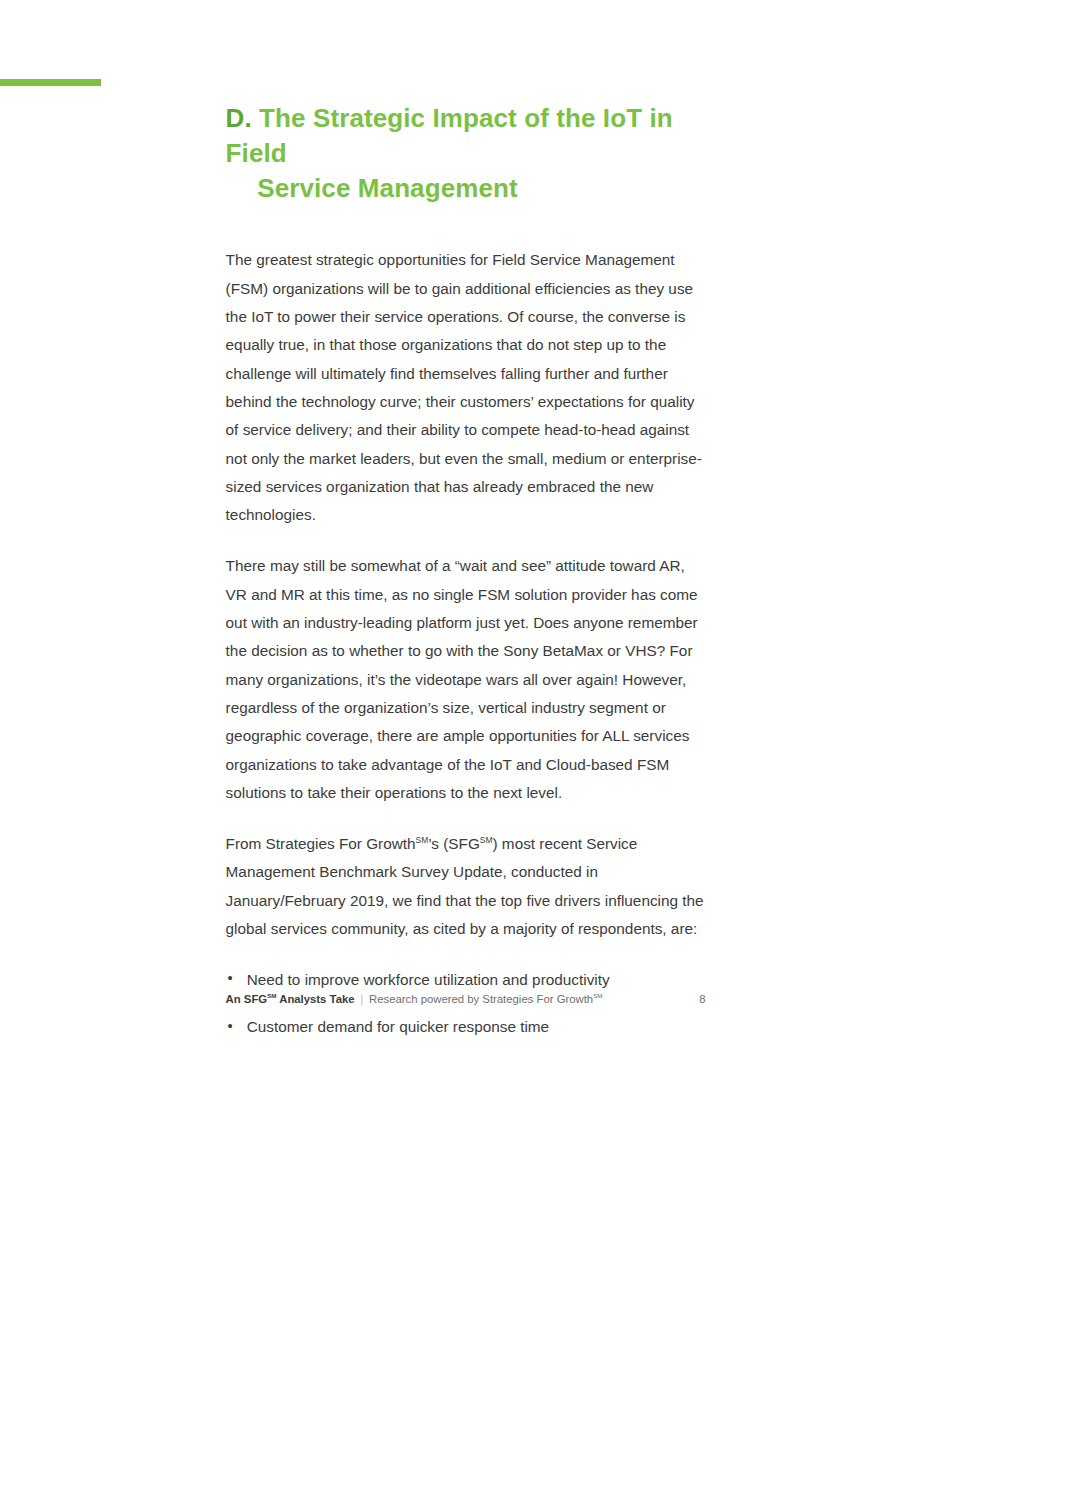D. The Strategic Impact of the IoT in FieldService Management
The greatest strategic opportunities for Field Service Management (FSM) organizations will be to gain additional efficiencies as they use the IoT to power their service operations. Of course, the converse is equally true, in that those organizations that do not step up to the challenge will ultimately find themselves falling further and further behind the technology curve; their customers’ expectations for quality of service delivery; and their ability to compete head-to-head against not only the market leaders, but even the small, medium or enterprise-sized services organization that has already embraced the new technologies.
There may still be somewhat of a “wait and see” attitude toward AR, VR and MR at this time, as no single FSM solution provider has come out with an industry-leading platform just yet. Does anyone remember the decision as to whether to go with the Sony BetaMax or VHS? For many organizations, it’s the videotape wars all over again! However, regardless of the organization’s size, vertical industry segment or geographic coverage, there are ample opportunities for ALL services organizations to take advantage of the IoT and Cloud-based FSM solutions to take their operations to the next level.
From Strategies For GrowthSM’s (SFGSM) most recent Service Management Benchmark Survey Update, conducted in January/February 2019, we find that the top five drivers influencing the global services community, as cited by a majority of respondents, are:
Need to improve workforce utilization and productivity
Customer demand for quicker response time
Internal mandate to drive increased service profitability
Internal mandate to drive increased service revenues
Need to improve service process efficiencies
The question arises, then, “How can the services organization adequately address these five key issues without the strategic advantage of an IoT-powered FSM solution?” The answer, of course, is increasingly, “It can’t!”
8 An SFGSM Analysts Take|Research powered by Strategies For GrowthSM